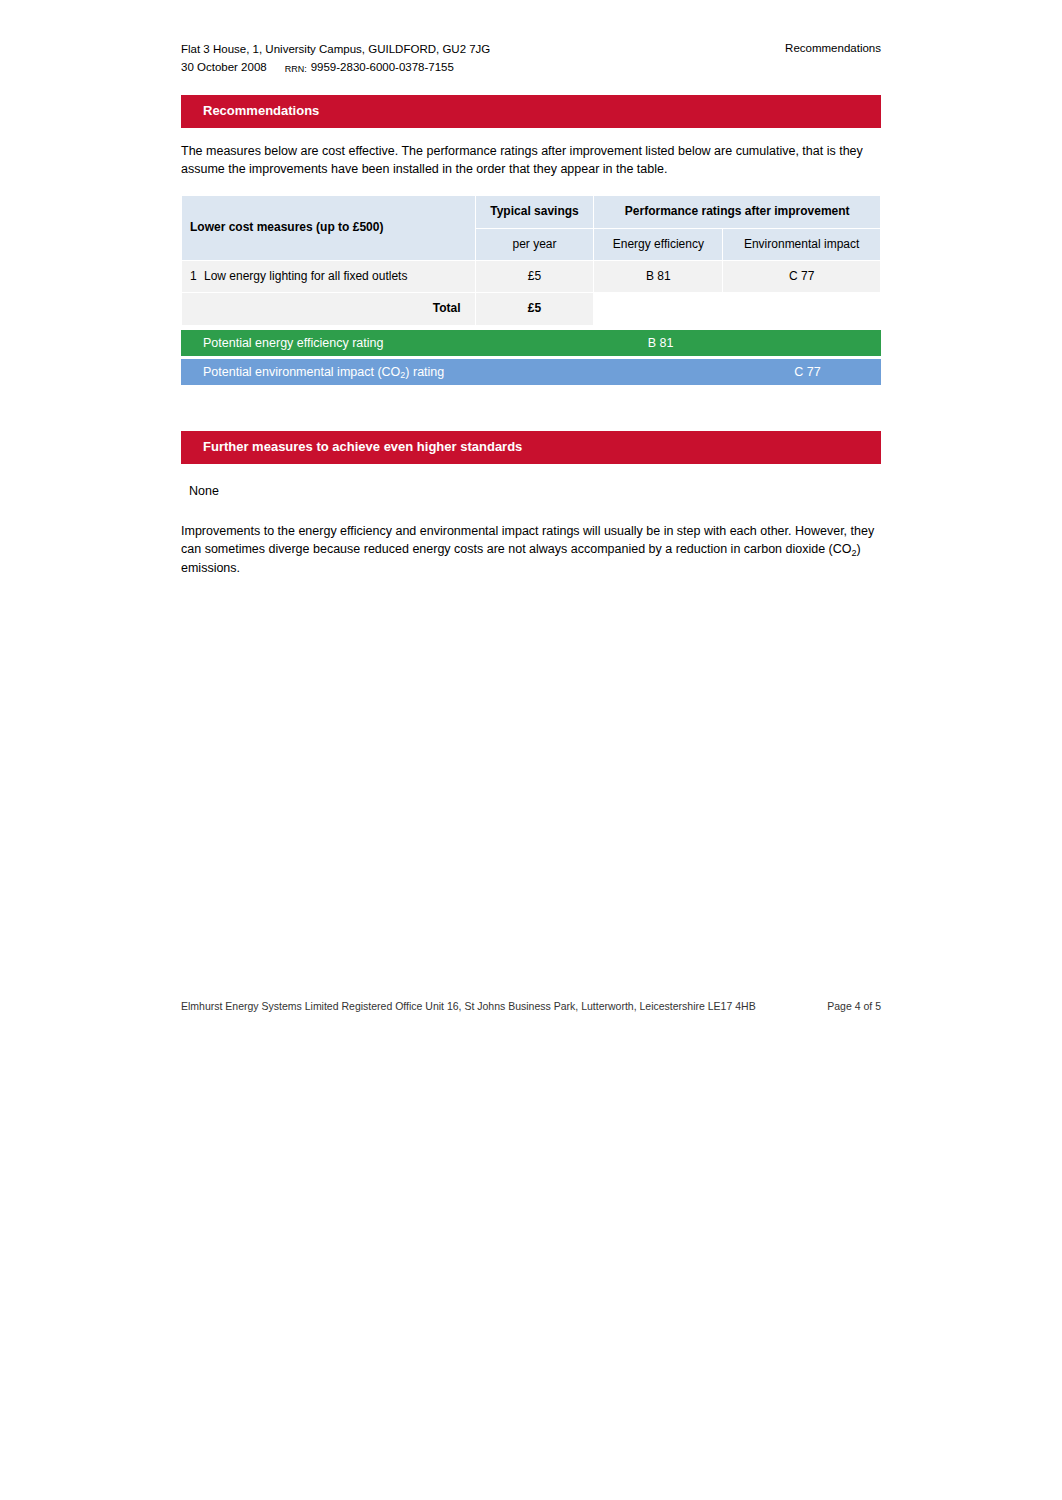Flat 3 House, 1, University Campus, GUILDFORD, GU2 7JG
30 October 2008RRN: 9959-2830-6000-0378-7155
Recommendations
Recommendations
The measures below are cost effective. The performance ratings after improvement listed below are cumulative, that is they assume the improvements have been installed in the order that they appear in the table.
| Lower cost measures (up to £500) | Typical savings | Performance ratings after improvement |
| --- | --- | --- |
| per year | Energy efficiency | Environmental impact |
| 1 Low energy lighting for all fixed outlets | £5 | B 81 | C 77 |
| Total | £5 | | |
Potential energy efficiency rating
B 81
Potential environmental impact (CO2) rating
C 77
Further measures to achieve even higher standards
None
Improvements to the energy efficiency and environmental impact ratings will usually be in step with each other. However, they can sometimes diverge because reduced energy costs are not always accompanied by a reduction in carbon dioxide (CO2) emissions.
Elmhurst Energy Systems Limited Registered Office Unit 16, St Johns Business Park, Lutterworth, Leicestershire LE17 4HB
Page 4 of 5